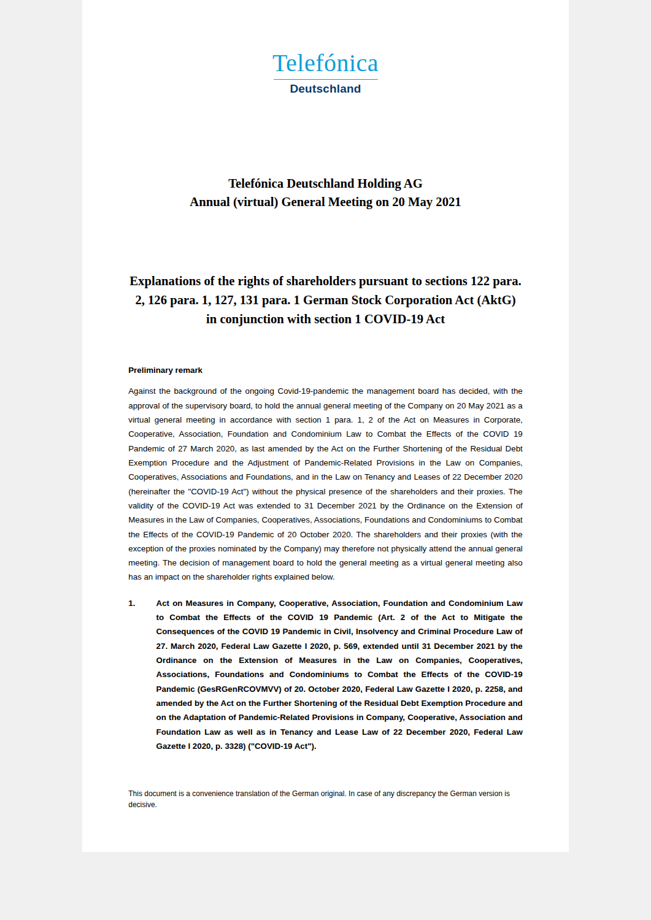Telefónica
Deutschland
Telefónica Deutschland Holding AG
Annual (virtual) General Meeting on 20 May 2021
Explanations of the rights of shareholders pursuant to sections 122 para. 2, 126 para. 1, 127, 131 para. 1 German Stock Corporation Act (AktG) in conjunction with section 1 COVID-19 Act
Preliminary remark
Against the background of the ongoing Covid-19-pandemic the management board has decided, with the approval of the supervisory board, to hold the annual general meeting of the Company on 20 May 2021 as a virtual general meeting in accordance with section 1 para. 1, 2 of the Act on Measures in Corporate, Cooperative, Association, Foundation and Condominium Law to Combat the Effects of the COVID 19 Pandemic of 27 March 2020, as last amended by the Act on the Further Shortening of the Residual Debt Exemption Procedure and the Adjustment of Pandemic-Related Provisions in the Law on Companies, Cooperatives, Associations and Foundations, and in the Law on Tenancy and Leases of 22 December 2020 (hereinafter the "COVID-19 Act") without the physical presence of the shareholders and their proxies. The validity of the COVID-19 Act was extended to 31 December 2021 by the Ordinance on the Extension of Measures in the Law of Companies, Cooperatives, Associations, Foundations and Condominiums to Combat the Effects of the COVID-19 Pandemic of 20 October 2020. The shareholders and their proxies (with the exception of the proxies nominated by the Company) may therefore not physically attend the annual general meeting. The decision of management board to hold the general meeting as a virtual general meeting also has an impact on the shareholder rights explained below.
Act on Measures in Company, Cooperative, Association, Foundation and Condominium Law to Combat the Effects of the COVID 19 Pandemic (Art. 2 of the Act to Mitigate the Consequences of the COVID 19 Pandemic in Civil, Insolvency and Criminal Procedure Law of 27. March 2020, Federal Law Gazette I 2020, p. 569, extended until 31 December 2021 by the Ordinance on the Extension of Measures in the Law on Companies, Cooperatives, Associations, Foundations and Condominiums to Combat the Effects of the COVID-19 Pandemic (GesRGenRCOVMVV) of 20. October 2020, Federal Law Gazette I 2020, p. 2258, and amended by the Act on the Further Shortening of the Residual Debt Exemption Procedure and on the Adaptation of Pandemic-Related Provisions in Company, Cooperative, Association and Foundation Law as well as in Tenancy and Lease Law of 22 December 2020, Federal Law Gazette I 2020, p. 3328) ("COVID-19 Act").
This document is a convenience translation of the German original. In case of any discrepancy the German version is decisive.